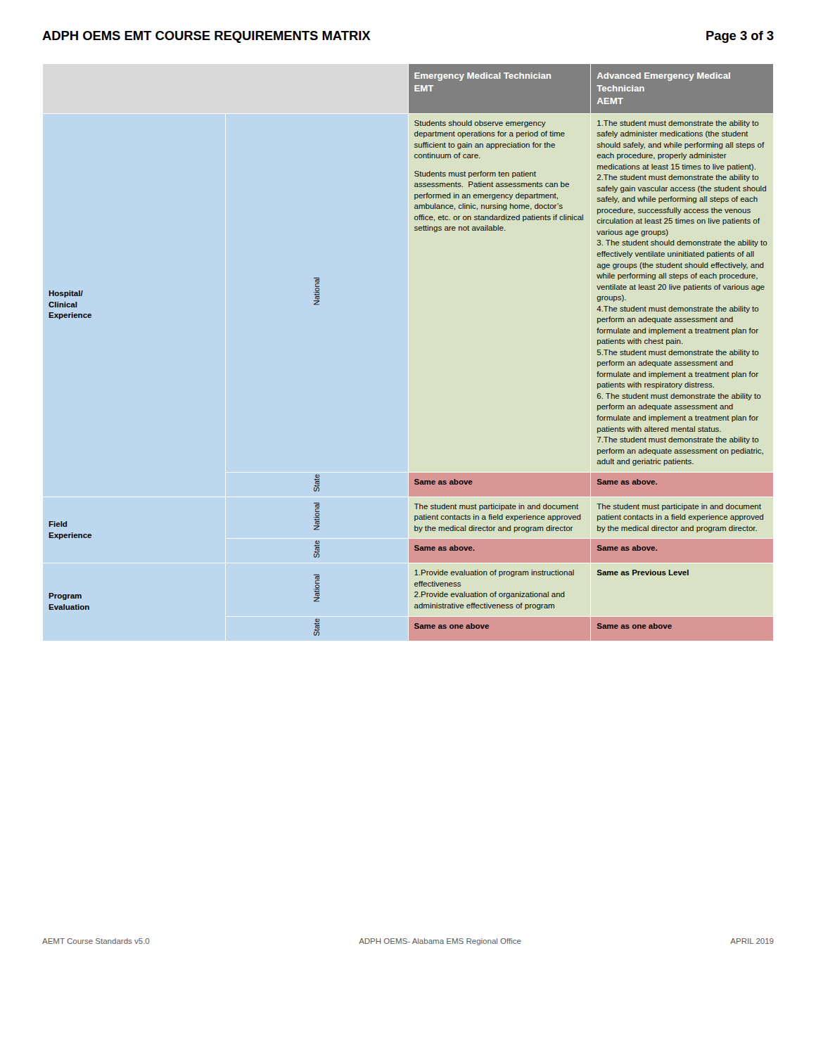ADPH OEMS EMT COURSE REQUIREMENTS MATRIX Page 3 of 3
| | Emergency Medical Technician EMT | Advanced Emergency Medical Technician AEMT |
| --- | --- | --- |
| Hospital/ Clinical Experience | National | Students should observe emergency department operations for a period of time sufficient to gain an appreciation for the continuum of care. Students must perform ten patient assessments. Patient assessments can be performed in an emergency department, ambulance, clinic, nursing home, doctor’s office, etc. or on standardized patients if clinical settings are not available. | 1.The student must demonstrate the ability to safely administer medications (the student should safely, and while performing all steps of each procedure, properly administer medications at least 15 times to live patient). 2.The student must demonstrate the ability to safely gain vascular access (the student should safely, and while performing all steps of each procedure, successfully access the venous circulation at least 25 times on live patients of various age groups) 3. The student should demonstrate the ability to effectively ventilate uninitiated patients of all age groups (the student should effectively, and while performing all steps of each procedure, ventilate at least 20 live patients of various age groups). 4.The student must demonstrate the ability to perform an adequate assessment and formulate and implement a treatment plan for patients with chest pain. 5.The student must demonstrate the ability to perform an adequate assessment and formulate and implement a treatment plan for patients with respiratory distress. 6. The student must demonstrate the ability to perform an adequate assessment and formulate and implement a treatment plan for patients with altered mental status. 7.The student must demonstrate the ability to perform an adequate assessment on pediatric, adult and geriatric patients. |
| State | Same as above | Same as above. |
| Field Experience | National | The student must participate in and document patient contacts in a field experience approved by the medical director and program director | The student must participate in and document patient contacts in a field experience approved by the medical director and program director. |
| State | Same as above. | Same as above. |
| Program Evaluation | National | 1.Provide evaluation of program instructional effectiveness 2.Provide evaluation of organizational and administrative effectiveness of program | Same as Previous Level |
| State | Same as one above | Same as one above |
AEMT Course Standards v5.0 ADPH OEMS- Alabama EMS Regional Office APRIL 2019